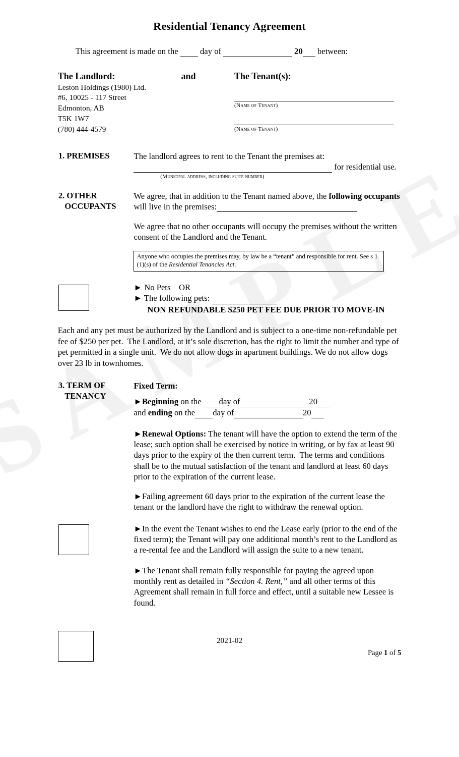SAMPLE
Residential Tenancy Agreement
This agreement is made on the day of 20 between:
| The Landlord: | and | The Tenant(s): |
| Leston Holdings (1980) Ltd. #6, 10025 - 117 Street Edmonton, AB T5K 1W7 (780) 444-4579 | | (Name of Tenant) (Name of Tenant) |
| 1. PREMISES | The landlord agrees to rent to the Tenant the premises at: for residential use. (Municipal address, including suite number) |
| 2. OTHER OCCUPANTS | We agree, that in addition to the Tenant named above, the following occupants will live in the premises: We agree that no other occupants will occupy the premises without the written consent of the Landlord and the Tenant. Anyone who occupies the premises may, by law be a “tenant” and responsible for rent. See s 1 (1)(s) of the Residential Tenancies Act . |
| | ► No Pets OR ► The following pets: NON REFUNDABLE $250 PET FEE DUE PRIOR TO MOVE-IN |
Each and any pet must be authorized by the Landlord and is subject to a one-time non-refundable pet fee of $250 per pet. The Landlord, at it’s sole discretion, has the right to limit the number and type of pet permitted in a single unit. We do not allow dogs in apartment buildings. We do not allow dogs over 23 lb in townhomes.
| 3. TERM OF TENANCY | Fixed Term: ► Beginning on the day of 20 and ending on the day of 20 ► Renewal Options: The tenant will have the option to extend the term of the lease; such option shall be exercised by notice in writing, or by fax at least 90 days prior to the expiry of the then current term. The terms and conditions shall be to the mutual satisfaction of the tenant and landlord at least 60 days prior to the expiration of the current lease. ► Failing agreement 60 days prior to the expiration of the current lease the tenant or the landlord have the right to withdraw the renewal option. |
| | ► In the event the Tenant wishes to end the Lease early (prior to the end of the fixed term); the Tenant will pay one additional month’s rent to the Landlord as a re-rental fee and the Landlord will assign the suite to a new tenant. ► The Tenant shall remain fully responsible for paying the agreed upon monthly rent as detailed in “Section 4. Rent,” and all other terms of this Agreement shall remain in full force and effect, until a suitable new Lessee is found. |
2021-02
Page 1 of 5